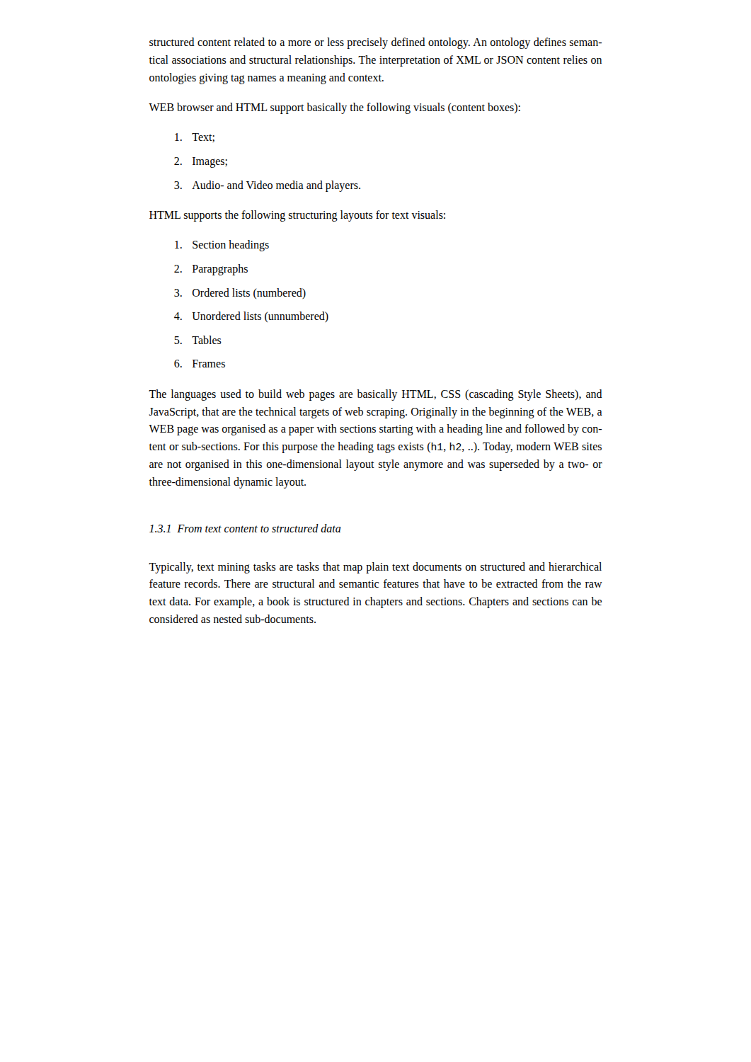structured content related to a more or less precisely defined ontology. An ontology defines semantical associations and structural relationships. The interpretation of XML or JSON content relies on ontologies giving tag names a meaning and context.
WEB browser and HTML support basically the following visuals (content boxes):
Text;
Images;
Audio- and Video media and players.
HTML supports the following structuring layouts for text visuals:
Section headings
Parapgraphs
Ordered lists (numbered)
Unordered lists (unnumbered)
Tables
Frames
The languages used to build web pages are basically HTML, CSS (cascading Style Sheets), and JavaScript, that are the technical targets of web scraping. Originally in the beginning of the WEB, a WEB page was organised as a paper with sections starting with a heading line and followed by content or sub-sections. For this purpose the heading tags exists (h1, h2, ..). Today, modern WEB sites are not organised in this one-dimensional layout style anymore and was superseded by a two- or three-dimensional dynamic layout.
1.3.1 From text content to structured data
Typically, text mining tasks are tasks that map plain text documents on structured and hierarchical feature records. There are structural and semantic features that have to be extracted from the raw text data. For example, a book is structured in chapters and sections. Chapters and sections can be considered as nested sub-documents.